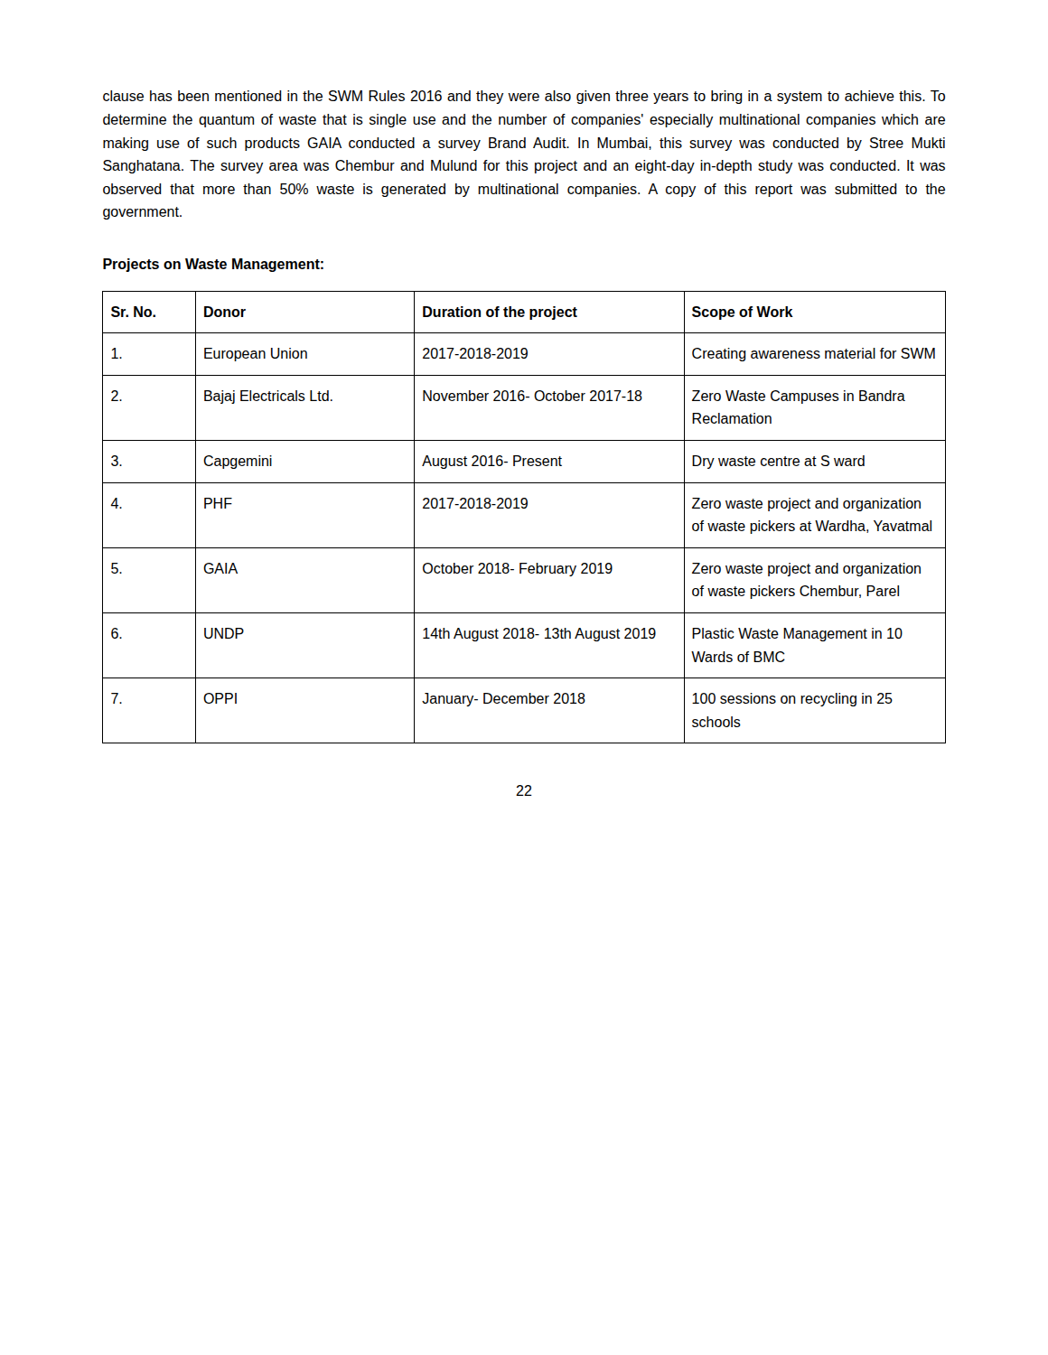clause has been mentioned in the SWM Rules 2016 and they were also given three years to bring in a system to achieve this. To determine the quantum of waste that is single use and the number of companies' especially multinational companies which are making use of such products GAIA conducted a survey Brand Audit. In Mumbai, this survey was conducted by Stree Mukti Sanghatana. The survey area was Chembur and Mulund for this project and an eight-day in-depth study was conducted. It was observed that more than 50% waste is generated by multinational companies. A copy of this report was submitted to the government.
Projects on Waste Management:
| Sr. No. | Donor | Duration of the project | Scope of Work |
| --- | --- | --- | --- |
| 1. | European Union | 2017-2018-2019 | Creating awareness material for SWM |
| 2. | Bajaj Electricals Ltd. | November 2016- October 2017-18 | Zero Waste Campuses in Bandra Reclamation |
| 3. | Capgemini | August 2016- Present | Dry waste centre at S ward |
| 4. | PHF | 2017-2018-2019 | Zero waste project and organization of waste pickers at Wardha, Yavatmal |
| 5. | GAIA | October 2018- February 2019 | Zero waste project and organization of waste pickers Chembur, Parel |
| 6. | UNDP | 14th August 2018- 13th August 2019 | Plastic Waste Management in 10 Wards of BMC |
| 7. | OPPI | January- December 2018 | 100 sessions on recycling in 25 schools |
22